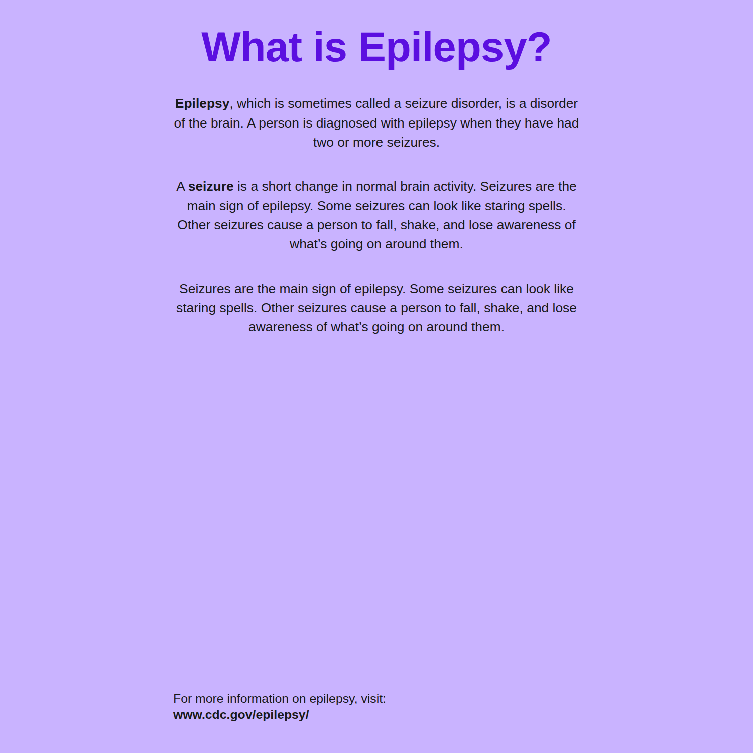What is Epilepsy?
Epilepsy, which is sometimes called a seizure disorder, is a disorder of the brain. A person is diagnosed with epilepsy when they have had two or more seizures.
A seizure is a short change in normal brain activity. Seizures are the main sign of epilepsy. Some seizures can look like staring spells. Other seizures cause a person to fall, shake, and lose awareness of what’s going on around them.
Seizures are the main sign of epilepsy. Some seizures can look like staring spells. Other seizures cause a person to fall, shake, and lose awareness of what’s going on around them.
For more information on epilepsy, visit:
www.cdc.gov/epilepsy/